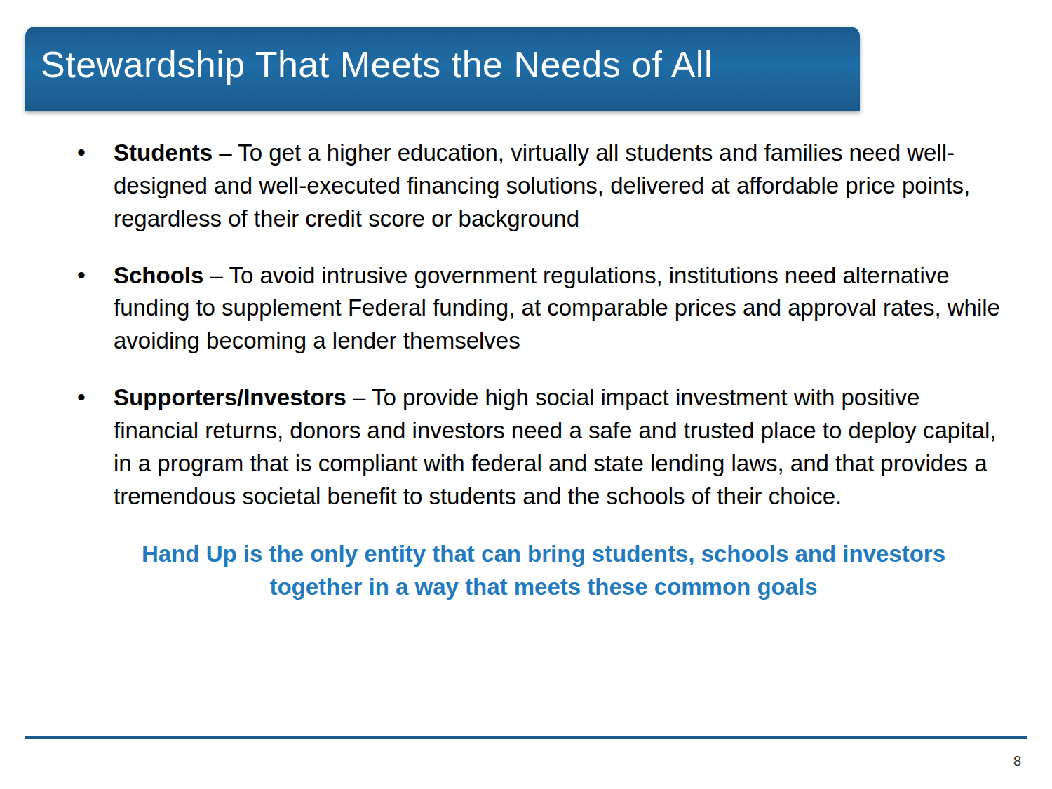Stewardship That Meets the Needs of All
Students – To get a higher education, virtually all students and families need well-designed and well-executed financing solutions, delivered at affordable price points, regardless of their credit score or background
Schools – To avoid intrusive government regulations, institutions need alternative funding to supplement Federal funding, at comparable prices and approval rates, while avoiding becoming a lender themselves
Supporters/Investors – To provide high social impact investment with positive financial returns, donors and investors need a safe and trusted place to deploy capital, in a program that is compliant with federal and state lending laws, and that provides a tremendous societal benefit to students and the schools of their choice.
Hand Up is the only entity that can bring students, schools and investors together in a way that meets these common goals
8